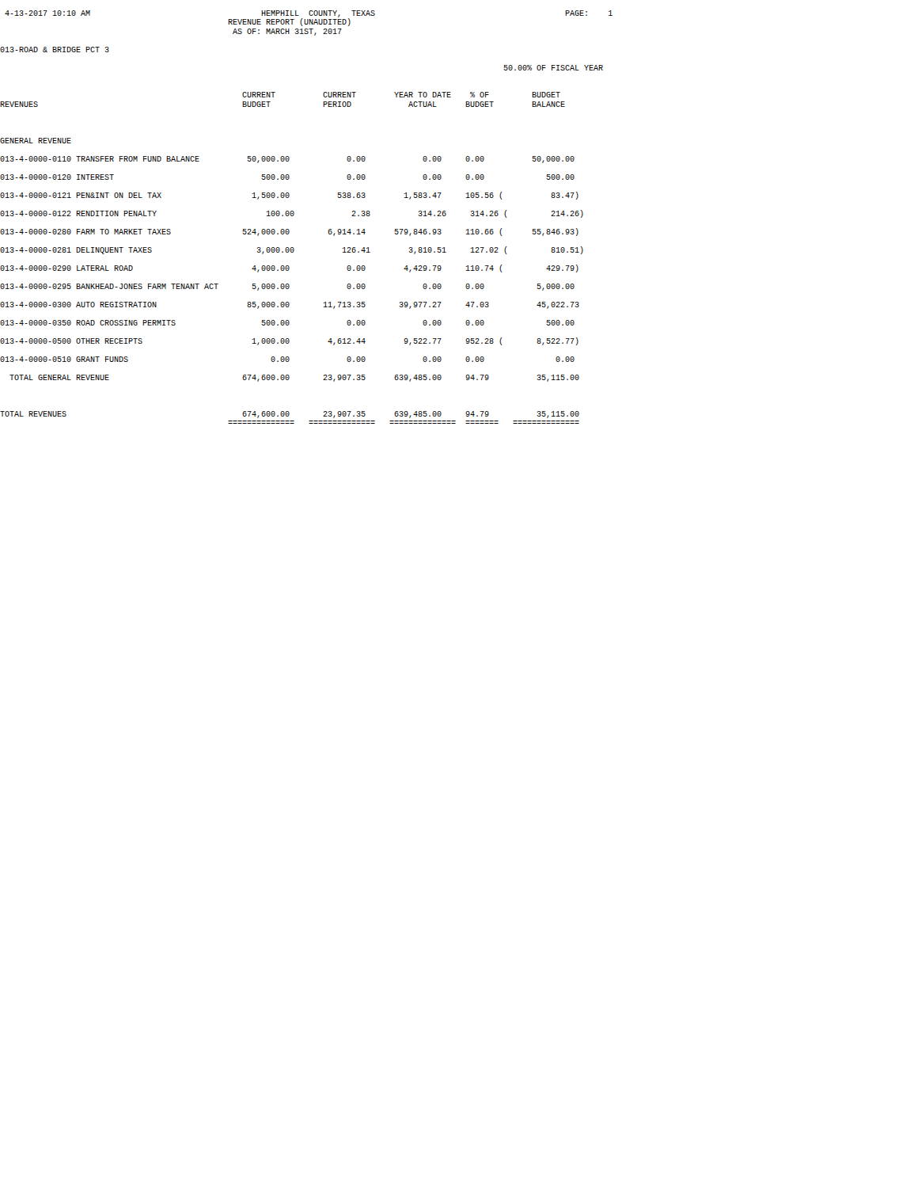4-13-2017 10:10 AM HEMPHILL COUNTY, TEXAS PAGE: 1 REVENUE REPORT (UNAUDITED) AS OF: MARCH 31ST, 2017 013-ROAD & BRIDGE PCT 3 50.00% OF FISCAL YEAR CURRENT CURRENT YEAR TO DATE % OF BUDGET REVENUES BUDGET PERIOD ACTUAL BUDGET BALANCE GENERAL REVENUE 013-4-0000-0110 TRANSFER FROM FUND BALANCE 50,000.00 0.00 0.00 0.00 50,000.00 013-4-0000-0120 INTEREST 500.00 0.00 0.00 0.00 500.00 013-4-0000-0121 PEN&INT ON DEL TAX 1,500.00 538.63 1,583.47 105.56 ( 83.47) 013-4-0000-0122 RENDITION PENALTY 100.00 2.38 314.26 314.26 ( 214.26) 013-4-0000-0280 FARM TO MARKET TAXES 524,000.00 6,914.14 579,846.93 110.66 ( 55,846.93) 013-4-0000-0281 DELINQUENT TAXES 3,000.00 126.41 3,810.51 127.02 ( 810.51) 013-4-0000-0290 LATERAL ROAD 4,000.00 0.00 4,429.79 110.74 ( 429.79) 013-4-0000-0295 BANKHEAD-JONES FARM TENANT ACT 5,000.00 0.00 0.00 0.00 5,000.00 013-4-0000-0300 AUTO REGISTRATION 85,000.00 11,713.35 39,977.27 47.03 45,022.73 013-4-0000-0350 ROAD CROSSING PERMITS 500.00 0.00 0.00 0.00 500.00 013-4-0000-0500 OTHER RECEIPTS 1,000.00 4,612.44 9,522.77 952.28 ( 8,522.77) 013-4-0000-0510 GRANT FUNDS 0.00 0.00 0.00 0.00 0.00 TOTAL GENERAL REVENUE 674,600.00 23,907.35 639,485.00 94.79 35,115.00 TOTAL REVENUES 674,600.00 23,907.35 639,485.00 94.79 35,115.00 ============== ============== ============== ======= ==============